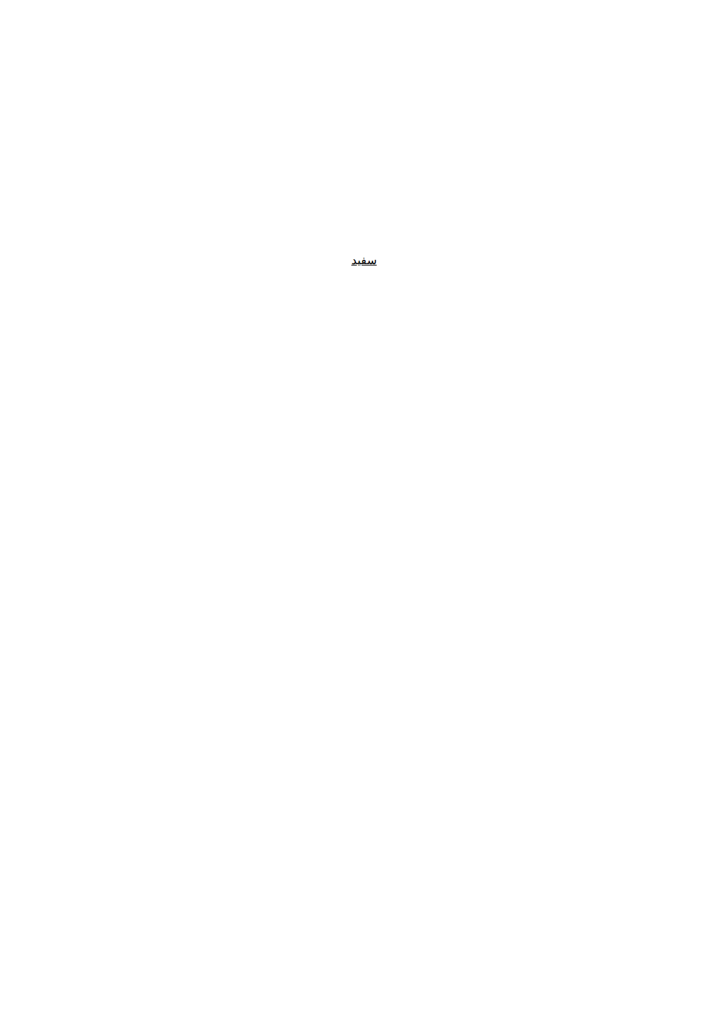سفید